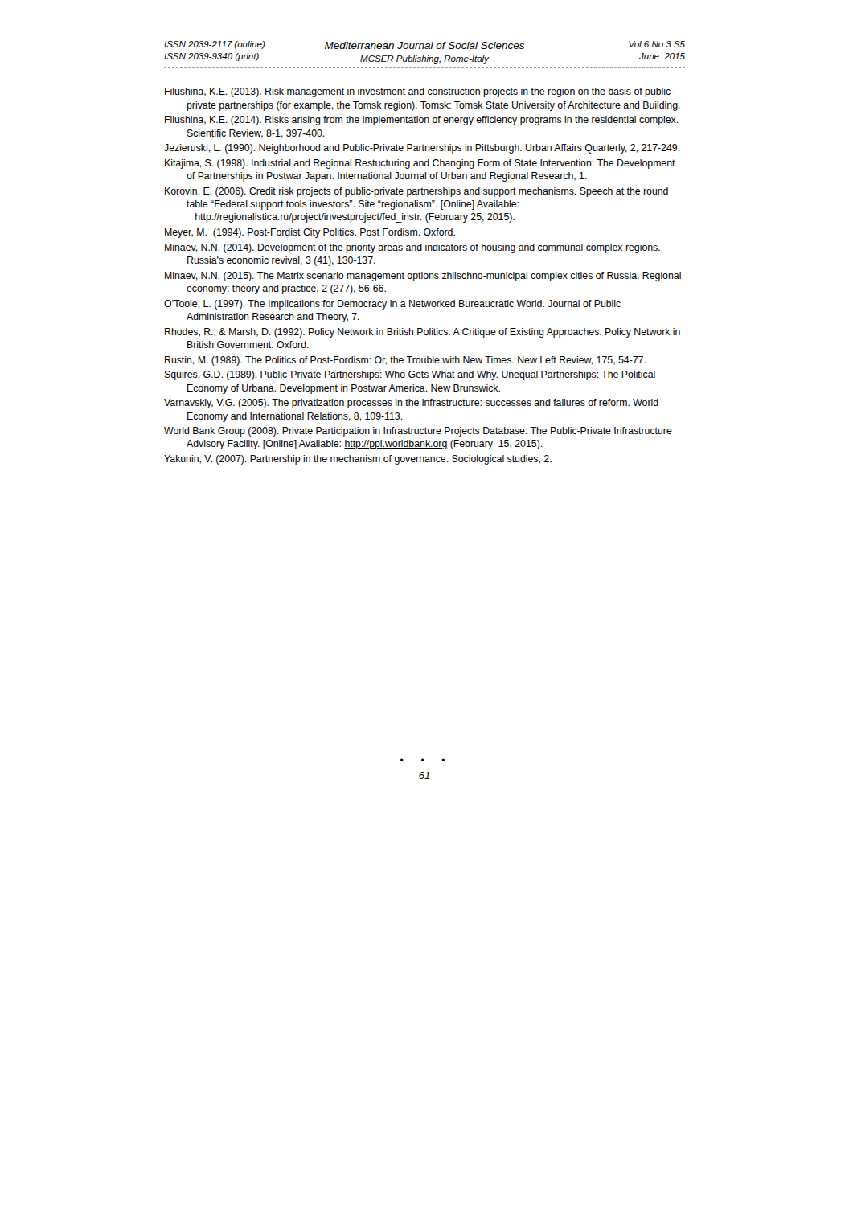| ISSN 2039-2117 (online) ISSN 2039-9340 (print) | Mediterranean Journal of Social Sciences MCSER Publishing, Rome-Italy | Vol 6 No 3 S5 June 2015 |
Filushina, K.E. (2013). Risk management in investment and construction projects in the region on the basis of public-private partnerships (for example, the Tomsk region). Tomsk: Tomsk State University of Architecture and Building.
Filushina, K.E. (2014). Risks arising from the implementation of energy efficiency programs in the residential complex. Scientific Review, 8-1, 397-400.
Jezieruski, L. (1990). Neighborhood and Public-Private Partnerships in Pittsburgh. Urban Affairs Quarterly, 2, 217-249.
Kitajima, S. (1998). Industrial and Regional Restucturing and Changing Form of State Intervention: The Development of Partnerships in Postwar Japan. International Journal of Urban and Regional Research, 1.
Korovin, E. (2006). Credit risk projects of public-private partnerships and support mechanisms. Speech at the round table “Federal support tools investors”. Site “regionalism”. [Online] Available: http://regionalistica.ru/project/investproject/fed_instr. (February 25, 2015).
Meyer, M. (1994). Post-Fordist City Politics. Post Fordism. Oxford.
Minaev, N.N. (2014). Development of the priority areas and indicators of housing and communal complex regions. Russia's economic revival, 3 (41), 130-137.
Minaev, N.N. (2015). The Matrix scenario management options zhilschno-municipal complex cities of Russia. Regional economy: theory and practice, 2 (277), 56-66.
O’Toole, L. (1997). The Implications for Democracy in a Networked Bureaucratic World. Journal of Public Administration Research and Theory, 7.
Rhodes, R., & Marsh, D. (1992). Policy Network in British Politics. A Critique of Existing Approaches. Policy Network in British Government. Oxford.
Rustin, M. (1989). The Politics of Post-Fordism: Or, the Trouble with New Times. New Left Review, 175, 54-77.
Squires, G.D. (1989). Public-Private Partnerships: Who Gets What and Why. Unequal Partnerships: The Political Economy of Urbana. Development in Postwar America. New Brunswick.
Varnavskiy, V.G. (2005). The privatization processes in the infrastructure: successes and failures of reform. World Economy and International Relations, 8, 109-113.
World Bank Group (2008). Private Participation in Infrastructure Projects Database: The Public-Private Infrastructure Advisory Facility. [Online] Available: http://ppi.worldbank.org (February 15, 2015).
Yakunin, V. (2007). Partnership in the mechanism of governance. Sociological studies, 2.
• • •
61